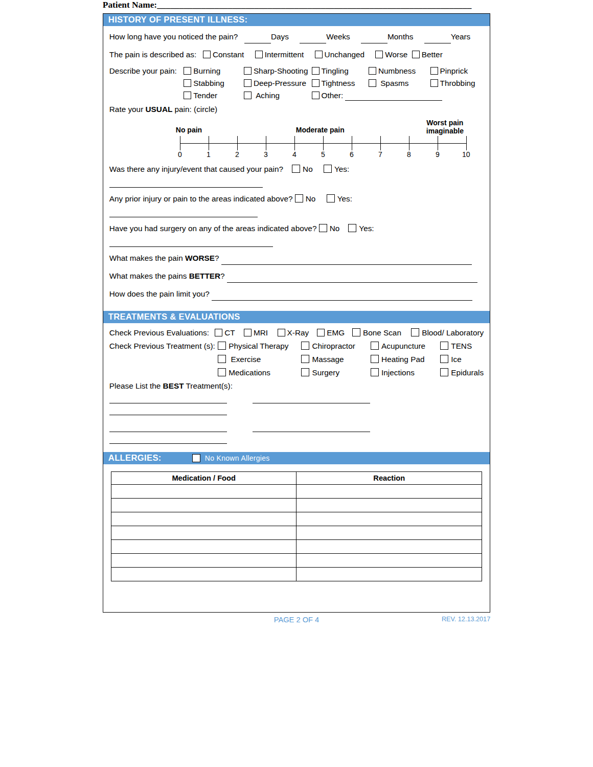Patient Name:_______________________________________________________________________
HISTORY OF PRESENT ILLNESS:
How long have you noticed the pain? Days Weeks Months Years
The pain is described as: Constant Intermittent Unchanged Worse Better
| Describe your pain: | Burning | Sharp-Shooting | Tingling | Numbness | Pinprick |
| | Stabbing | Deep-Pressure | Tightness | Spasms | Throbbing |
| | Tender | Aching | Other: |
Rate your USUAL pain: (circle)
No pain Moderate pain Worst pain
imaginable
0
1
2
3
4
5
6
7
8
9
10
Was there any injury/event that caused your pain? No Yes:
Any prior injury or pain to the areas indicated above? No Yes:
Have you had surgery on any of the areas indicated above? No Yes:
What makes the pain WORSE?
What makes the pains BETTER?
How does the pain limit you?
TREATMENTS & EVALUATIONS
| Check Previous Evaluations: | CT | MRI | X-Ray | EMG | Bone Scan | Blood/ Laboratory |
| Check Previous Treatment (s): | Physical Therapy | Chiropractor | Acupuncture | TENS |
| | Exercise | Massage | Heating Pad | Ice |
| | Medications | Surgery | Injections | Epidurals |
Please List the BEST Treatment(s):
ALLERGIES: No Known Allergies
| Medication / Food | Reaction |
| --- | --- |
PAGE 2 OF 4 REV. 12.13.2017